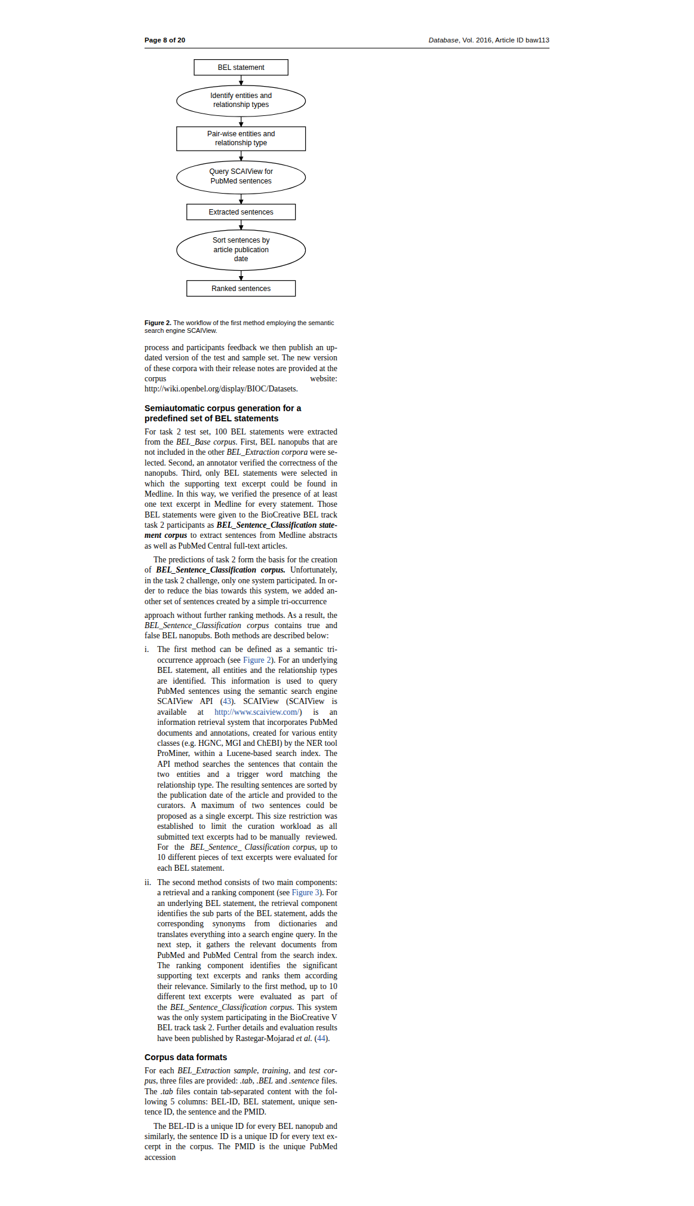Page 8 of 20
Database, Vol. 2016, Article ID baw113
BEL statement Identify entities and relationship types Pair-wise entities and relationship type Query SCAIView for PubMed sentences Extracted sentences Sort sentences by article publication date Ranked sentences
Figure 2. The workflow of the first method employing the semantic search engine SCAIView.
process and participants feedback we then publish an updated version of the test and sample set. The new version of these corpora with their release notes are provided at the corpus website: http://wiki.openbel.org/display/BIOC/Datasets.
Semiautomatic corpus generation for a predefined set of BEL statements
For task 2 test set, 100 BEL statements were extracted from the BEL_Base corpus. First, BEL nanopubs that are not included in the other BEL_Extraction corpora were selected. Second, an annotator verified the correctness of the nanopubs. Third, only BEL statements were selected in which the supporting text excerpt could be found in Medline. In this way, we verified the presence of at least one text excerpt in Medline for every statement. Those BEL statements were given to the BioCreative BEL track task 2 participants as BEL_Sentence_Classification statement corpus to extract sentences from Medline abstracts as well as PubMed Central full-text articles.
The predictions of task 2 form the basis for the creation of BEL_Sentence_Classification corpus. Unfortunately, in the task 2 challenge, only one system participated. In order to reduce the bias towards this system, we added another set of sentences created by a simple tri-occurrence
approach without further ranking methods. As a result, the BEL_Sentence_Classification corpus contains true and false BEL nanopubs. Both methods are described below:
The first method can be defined as a semantic tri-occurrence approach (see Figure 2). For an underlying BEL statement, all entities and the relationship types are identified. This information is used to query PubMed sentences using the semantic search engine SCAIView API (43). SCAIView (SCAIView is available at http://www.scaiview.com/) is an information retrieval system that incorporates PubMed documents and annotations, created for various entity classes (e.g. HGNC, MGI and ChEBI) by the NER tool ProMiner, within a Lucene-based search index. The API method searches the sentences that contain the two entities and a trigger word matching the relationship type. The resulting sentences are sorted by the publication date of the article and provided to the curators. A maximum of two sentences could be proposed as a single excerpt. This size restriction was established to limit the curation workload as all submitted text excerpts had to be manually reviewed. For the BEL_Sentence_ Classification corpus, up to 10 different pieces of text excerpts were evaluated for each BEL statement.
The second method consists of two main components: a retrieval and a ranking component (see Figure 3). For an underlying BEL statement, the retrieval component identifies the sub parts of the BEL statement, adds the corresponding synonyms from dictionaries and translates everything into a search engine query. In the next step, it gathers the relevant documents from PubMed and PubMed Central from the search index. The ranking component identifies the significant supporting text excerpts and ranks them according their relevance. Similarly to the first method, up to 10 different text excerpts were evaluated as part of the BEL_Sentence_Classification corpus. This system was the only system participating in the BioCreative V BEL track task 2. Further details and evaluation results have been published by Rastegar-Mojarad et al. (44).
Corpus data formats
For each BEL_Extraction sample, training, and test corpus, three files are provided: .tab, .BEL and .sentence files. The .tab files contain tab-separated content with the following 5 columns: BEL-ID, BEL statement, unique sentence ID, the sentence and the PMID.
The BEL-ID is a unique ID for every BEL nanopub and similarly, the sentence ID is a unique ID for every text excerpt in the corpus. The PMID is the unique PubMed accession